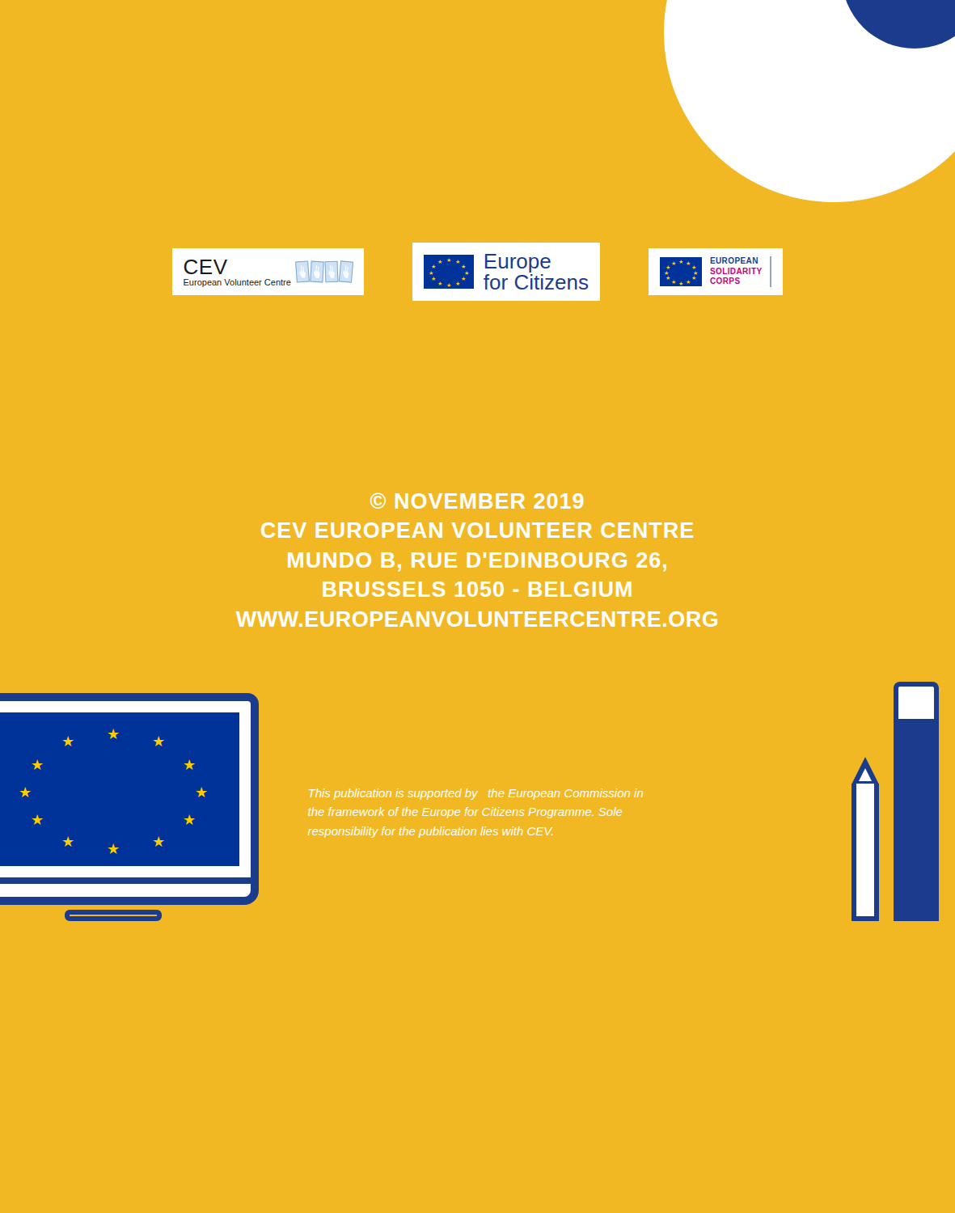CEV European Volunteer Centre
★ ★ ★ ★ ★ ★ ★ ★ ★ ★ ★ ★
Europe for Citizens
★ ★ ★ ★ ★ ★ ★ ★ ★ ★ ★ ★
EUROPEAN
SOLIDARITY
CORPS
© November 2019
CEV European Volunteer Centre
Mundo B, Rue d'Edinbourg 26,
Brussels 1050 - Belgium
www.europeanvolunteercentre.org
★ ★ ★ ★ ★ ★ ★ ★ ★ ★ ★ ★
This publication is supported by the European Commission in the framework of the Europe for Citizens Programme. Sole responsibility for the publication lies with CEV.